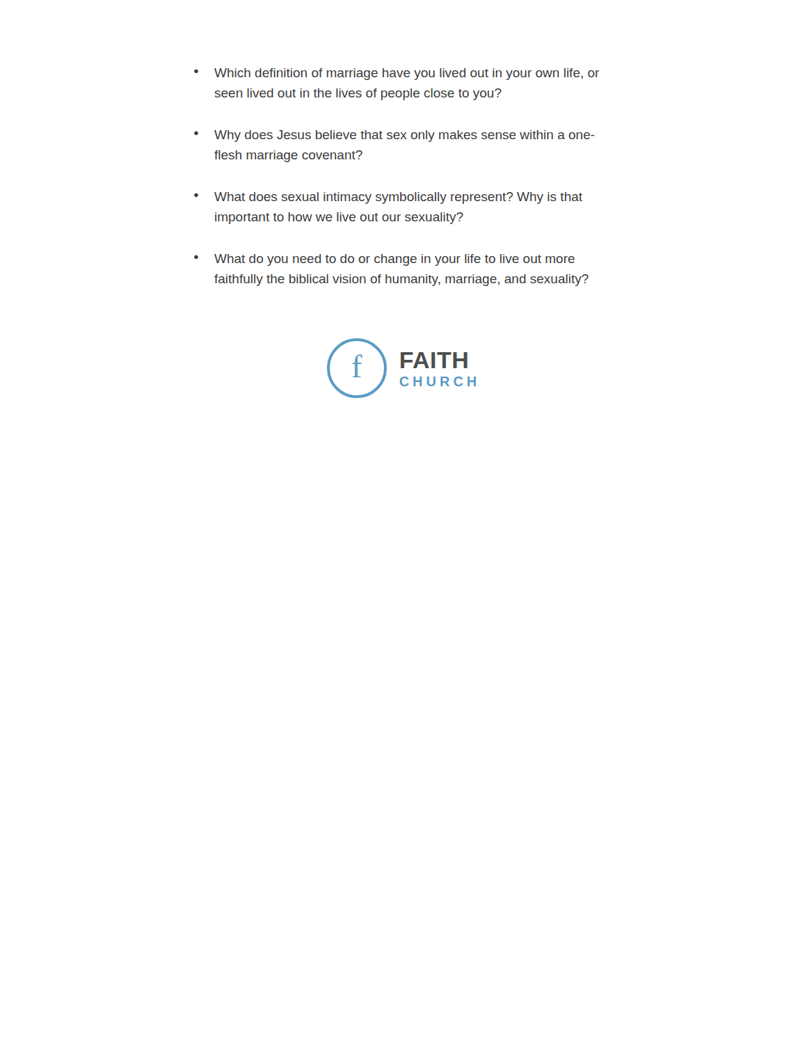Which definition of marriage have you lived out in your own life, or seen lived out in the lives of people close to you?
Why does Jesus believe that sex only makes sense within a one-flesh marriage covenant?
What does sexual intimacy symbolically represent? Why is that important to how we live out our sexuality?
What do you need to do or change in your life to live out more faithfully the biblical vision of humanity, marriage, and sexuality?
f
FAITH CHURCH